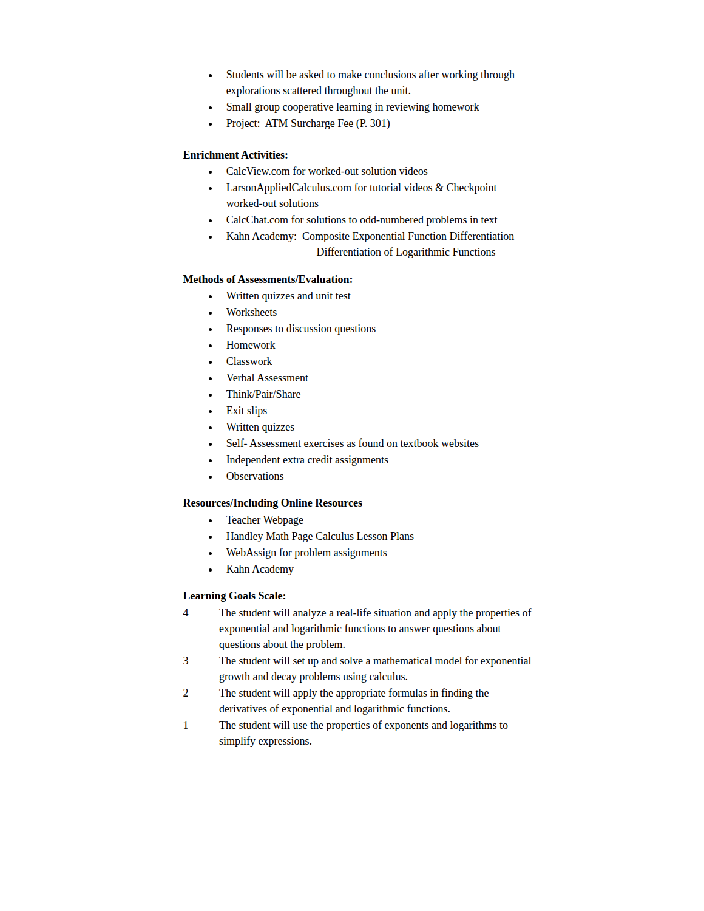Students will be asked to make conclusions after working through explorations scattered throughout the unit.
Small group cooperative learning in reviewing homework
Project: ATM Surcharge Fee (P. 301)
Enrichment Activities:
CalcView.com for worked-out solution videos
LarsonAppliedCalculus.com for tutorial videos & Checkpoint worked-out solutions
CalcChat.com for solutions to odd-numbered problems in text
Kahn Academy: Composite Exponential Function Differentiation Differentiation of Logarithmic Functions
Methods of Assessments/Evaluation:
Written quizzes and unit test
Worksheets
Responses to discussion questions
Homework
Classwork
Verbal Assessment
Think/Pair/Share
Exit slips
Written quizzes
Self- Assessment exercises as found on textbook websites
Independent extra credit assignments
Observations
Resources/Including Online Resources
Teacher Webpage
Handley Math Page Calculus Lesson Plans
WebAssign for problem assignments
Kahn Academy
Learning Goals Scale:
4
The student will analyze a real-life situation and apply the properties of exponential and logarithmic functions to answer questions about questions about the problem.
3
The student will set up and solve a mathematical model for exponential growth and decay problems using calculus.
2
The student will apply the appropriate formulas in finding the derivatives of exponential and logarithmic functions.
1
The student will use the properties of exponents and logarithms to simplify expressions.